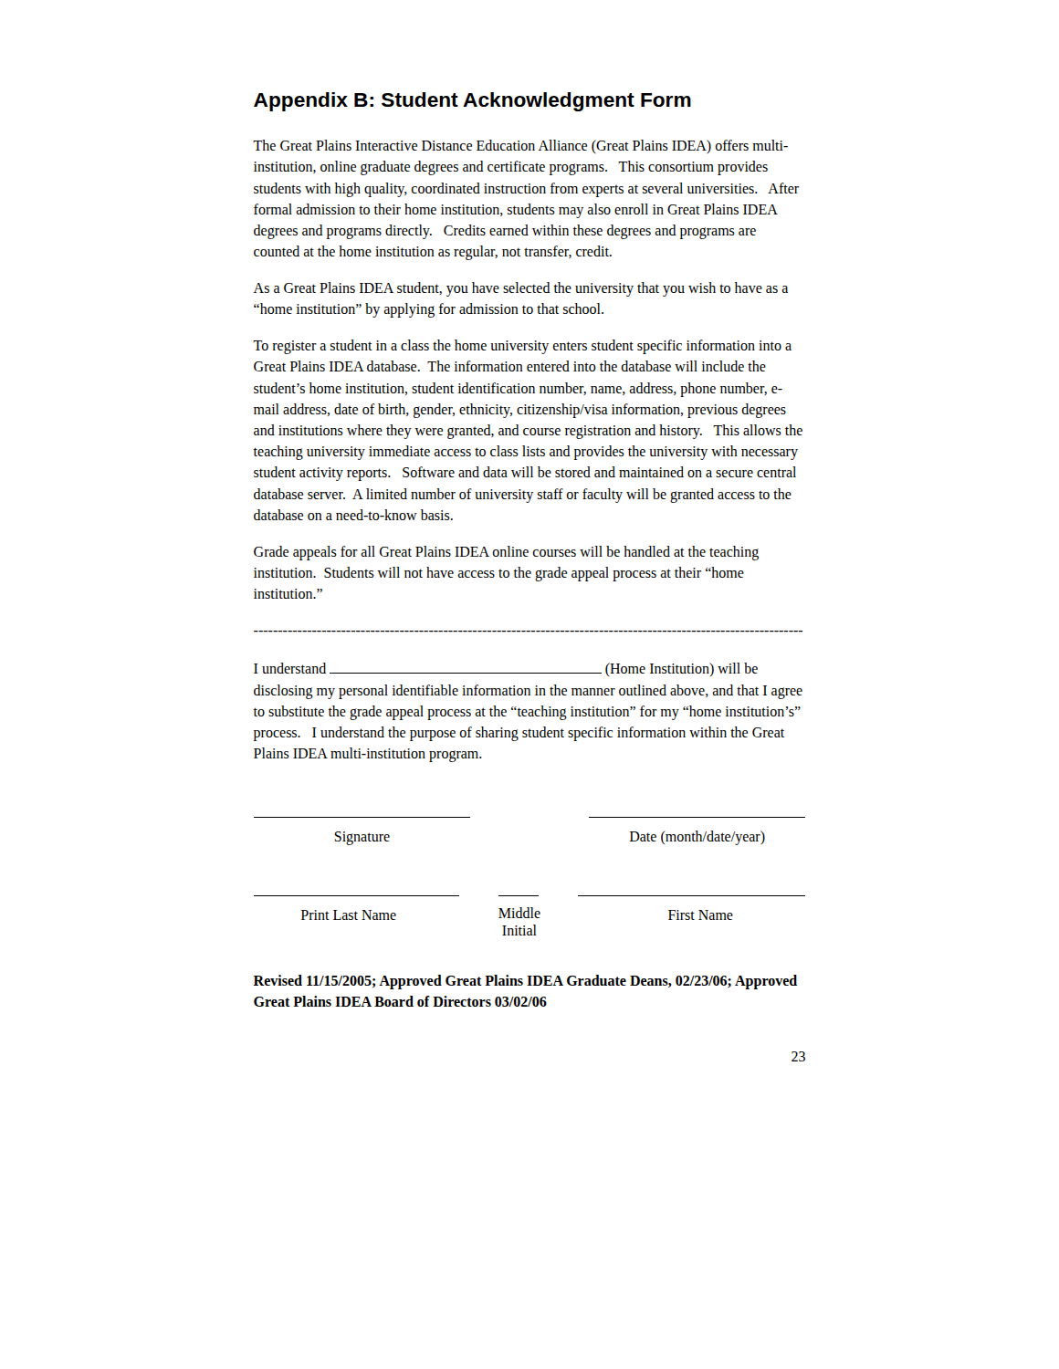Appendix B: Student Acknowledgment Form
The Great Plains Interactive Distance Education Alliance (Great Plains IDEA) offers multi-institution, online graduate degrees and certificate programs. This consortium provides students with high quality, coordinated instruction from experts at several universities. After formal admission to their home institution, students may also enroll in Great Plains IDEA degrees and programs directly. Credits earned within these degrees and programs are counted at the home institution as regular, not transfer, credit.
As a Great Plains IDEA student, you have selected the university that you wish to have as a “home institution” by applying for admission to that school.
To register a student in a class the home university enters student specific information into a Great Plains IDEA database. The information entered into the database will include the student’s home institution, student identification number, name, address, phone number, e-mail address, date of birth, gender, ethnicity, citizenship/visa information, previous degrees and institutions where they were granted, and course registration and history. This allows the teaching university immediate access to class lists and provides the university with necessary student activity reports. Software and data will be stored and maintained on a secure central database server. A limited number of university staff or faculty will be granted access to the database on a need-to-know basis.
Grade appeals for all Great Plains IDEA online courses will be handled at the teaching institution. Students will not have access to the grade appeal process at their “home institution.”
-----------------------------------------------------------------------------------------------------------------
I understand (Home Institution) will be disclosing my personal identifiable information in the manner outlined above, and that I agree to substitute the grade appeal process at the “teaching institution” for my “home institution’s” process. I understand the purpose of sharing student specific information within the Great Plains IDEA multi-institution program.
Signature
Date (month/date/year)
Print Last Name
Middle
Initial
First Name
Revised 11/15/2005; Approved Great Plains IDEA Graduate Deans, 02/23/06; Approved Great Plains IDEA Board of Directors 03/02/06
23